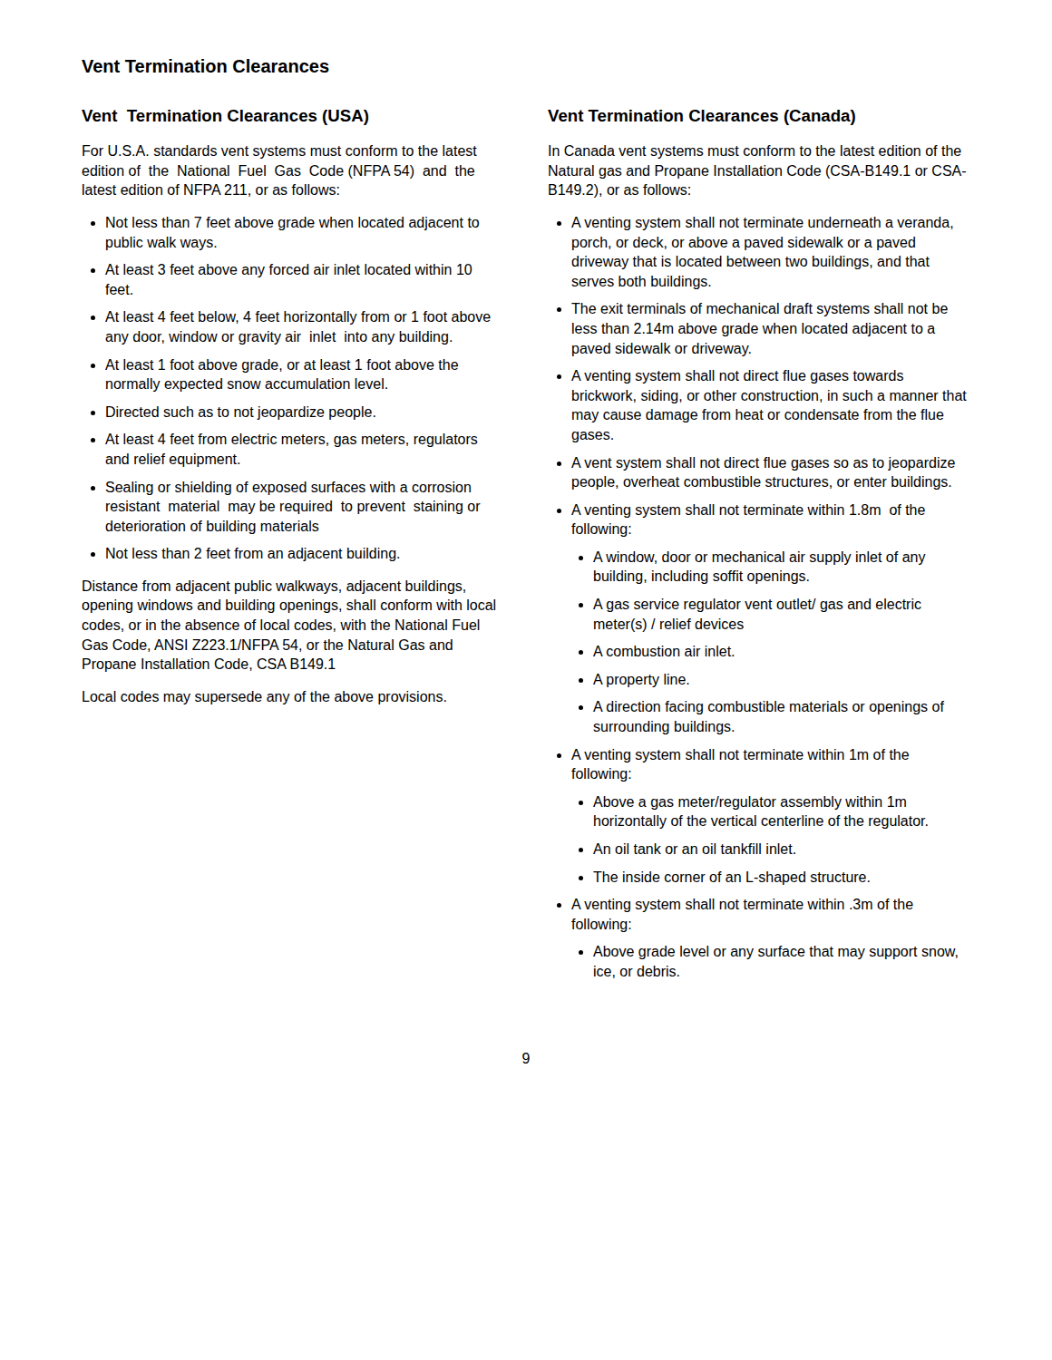Vent Termination Clearances
Vent Termination Clearances (USA)
For U.S.A. standards vent systems must conform to the latest edition of the National Fuel Gas Code (NFPA 54) and the latest edition of NFPA 211, or as follows:
Not less than 7 feet above grade when located adjacent to public walk ways.
At least 3 feet above any forced air inlet located within 10 feet.
At least 4 feet below, 4 feet horizontally from or 1 foot above any door, window or gravity air inlet into any building.
At least 1 foot above grade, or at least 1 foot above the normally expected snow accumulation level.
Directed such as to not jeopardize people.
At least 4 feet from electric meters, gas meters, regulators and relief equipment.
Sealing or shielding of exposed surfaces with a corrosion resistant material may be required to prevent staining or deterioration of building materials
Not less than 2 feet from an adjacent building.
Distance from adjacent public walkways, adjacent buildings, opening windows and building openings, shall conform with local codes, or in the absence of local codes, with the National Fuel Gas Code, ANSI Z223.1/NFPA 54, or the Natural Gas and Propane Installation Code, CSA B149.1
Local codes may supersede any of the above provisions.
Vent Termination Clearances (Canada)
In Canada vent systems must conform to the latest edition of the Natural gas and Propane Installation Code (CSA-B149.1 or CSA-B149.2), or as follows:
A venting system shall not terminate underneath a veranda, porch, or deck, or above a paved sidewalk or a paved driveway that is located between two buildings, and that serves both buildings.
The exit terminals of mechanical draft systems shall not be less than 2.14m above grade when located adjacent to a paved sidewalk or driveway.
A venting system shall not direct flue gases towards brickwork, siding, or other construction, in such a manner that may cause damage from heat or condensate from the flue gases.
A vent system shall not direct flue gases so as to jeopardize people, overheat combustible structures, or enter buildings.
A venting system shall not terminate within 1.8m of the following:
A window, door or mechanical air supply inlet of any building, including soffit openings.
A gas service regulator vent outlet/ gas and electric meter(s) / relief devices
A combustion air inlet.
A property line.
A direction facing combustible materials or openings of surrounding buildings.
A venting system shall not terminate within 1m of the following:
Above a gas meter/regulator assembly within 1m horizontally of the vertical centerline of the regulator.
An oil tank or an oil tankfill inlet.
The inside corner of an L-shaped structure.
A venting system shall not terminate within .3m of the following:
Above grade level or any surface that may support snow, ice, or debris.
9